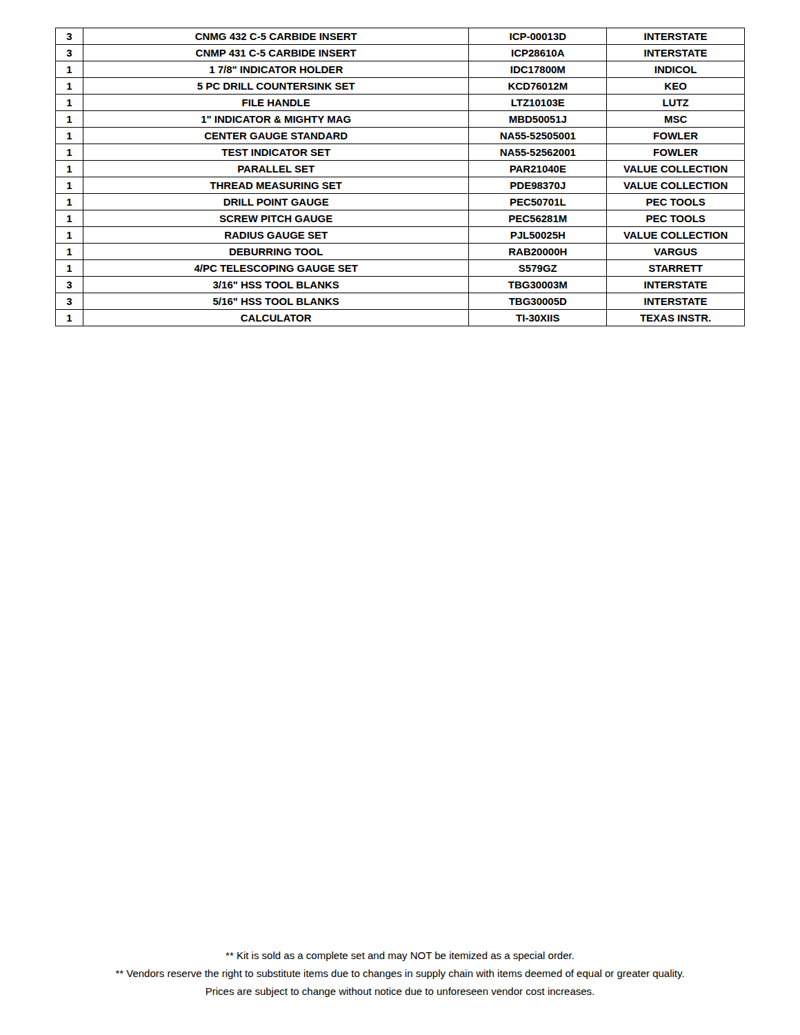| 3 | CNMG 432 C-5 CARBIDE INSERT | ICP-00013D | INTERSTATE |
| 3 | CNMP 431 C-5 CARBIDE INSERT | ICP28610A | INTERSTATE |
| 1 | 1 7/8" INDICATOR HOLDER | IDC17800M | INDICOL |
| 1 | 5 PC DRILL COUNTERSINK SET | KCD76012M | KEO |
| 1 | FILE HANDLE | LTZ10103E | LUTZ |
| 1 | 1" INDICATOR & MIGHTY MAG | MBD50051J | MSC |
| 1 | CENTER GAUGE STANDARD | NA55-52505001 | FOWLER |
| 1 | TEST INDICATOR SET | NA55-52562001 | FOWLER |
| 1 | PARALLEL SET | PAR21040E | VALUE COLLECTION |
| 1 | THREAD MEASURING SET | PDE98370J | VALUE COLLECTION |
| 1 | DRILL POINT GAUGE | PEC50701L | PEC TOOLS |
| 1 | SCREW PITCH GAUGE | PEC56281M | PEC TOOLS |
| 1 | RADIUS GAUGE SET | PJL50025H | VALUE COLLECTION |
| 1 | DEBURRING TOOL | RAB20000H | VARGUS |
| 1 | 4/PC TELESCOPING GAUGE SET | S579GZ | STARRETT |
| 3 | 3/16" HSS TOOL BLANKS | TBG30003M | INTERSTATE |
| 3 | 5/16" HSS TOOL BLANKS | TBG30005D | INTERSTATE |
| 1 | CALCULATOR | TI-30XIIS | TEXAS INSTR. |
** Kit is sold as a complete set and may NOT be itemized as a special order.
** Vendors reserve the right to substitute items due to changes in supply chain with items deemed of equal or greater quality.
Prices are subject to change without notice due to unforeseen vendor cost increases.